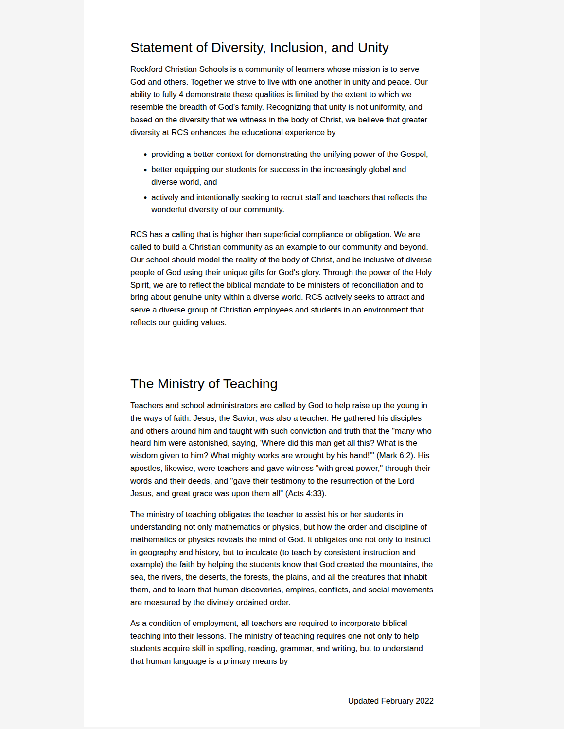Statement of Diversity, Inclusion, and Unity
Rockford Christian Schools is a community of learners whose mission is to serve God and others. Together we strive to live with one another in unity and peace. Our ability to fully 4 demonstrate these qualities is limited by the extent to which we resemble the breadth of God's family. Recognizing that unity is not uniformity, and based on the diversity that we witness in the body of Christ, we believe that greater diversity at RCS enhances the educational experience by
providing a better context for demonstrating the unifying power of the Gospel,
better equipping our students for success in the increasingly global and diverse world, and
actively and intentionally seeking to recruit staff and teachers that reflects the wonderful diversity of our community.
RCS has a calling that is higher than superficial compliance or obligation. We are called to build a Christian community as an example to our community and beyond. Our school should model the reality of the body of Christ, and be inclusive of diverse people of God using their unique gifts for God's glory. Through the power of the Holy Spirit, we are to reflect the biblical mandate to be ministers of reconciliation and to bring about genuine unity within a diverse world. RCS actively seeks to attract and serve a diverse group of Christian employees and students in an environment that reflects our guiding values.
The Ministry of Teaching
Teachers and school administrators are called by God to help raise up the young in the ways of faith. Jesus, the Savior, was also a teacher. He gathered his disciples and others around him and taught with such conviction and truth that the "many who heard him were astonished, saying, 'Where did this man get all this? What is the wisdom given to him? What mighty works are wrought by his hand!'" (Mark 6:2). His apostles, likewise, were teachers and gave witness "with great power," through their words and their deeds, and "gave their testimony to the resurrection of the Lord Jesus, and great grace was upon them all" (Acts 4:33).
The ministry of teaching obligates the teacher to assist his or her students in understanding not only mathematics or physics, but how the order and discipline of mathematics or physics reveals the mind of God. It obligates one not only to instruct in geography and history, but to inculcate (to teach by consistent instruction and example) the faith by helping the students know that God created the mountains, the sea, the rivers, the deserts, the forests, the plains, and all the creatures that inhabit them, and to learn that human discoveries, empires, conflicts, and social movements are measured by the divinely ordained order.
As a condition of employment, all teachers are required to incorporate biblical teaching into their lessons. The ministry of teaching requires one not only to help students acquire skill in spelling, reading, grammar, and writing, but to understand that human language is a primary means by
Updated February 2022